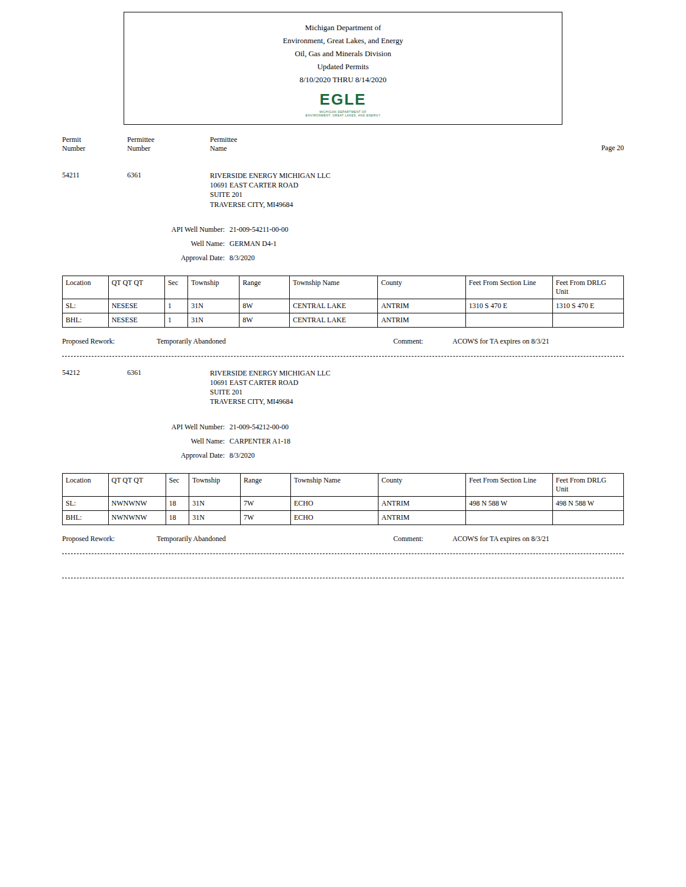Michigan Department of
Environment, Great Lakes, and Energy
Oil, Gas and Minerals Division
Updated Permits
8/10/2020 THRU 8/14/2020
EGLE
MICHIGAN DEPARTMENT OF
ENVIRONMENT, GREAT LAKES, AND ENERGY
Permit
Number
Permittee
Number
Permittee
Name
Page 20
54211 6361
RIVERSIDE ENERGY MICHIGAN LLC
10691 EAST CARTER ROAD
SUITE 201
TRAVERSE CITY, MI49684
API Well Number: 21-009-54211-00-00
Well Name: GERMAN D4-1
Approval Date: 8/3/2020
| Location | QT QT QT | Sec | Township | Range | Township Name | County | Feet From Section Line | Feet From DRLG Unit |
| --- | --- | --- | --- | --- | --- | --- | --- | --- |
| SL: | NESESE | 1 | 31N | 8W | CENTRAL LAKE | ANTRIM | 1310 S 470 E | 1310 S 470 E |
| BHL: | NESESE | 1 | 31N | 8W | CENTRAL LAKE | ANTRIM | | |
Proposed Rework: Temporarily Abandoned Comment: ACOWS for TA expires on 8/3/21
54212 6361
RIVERSIDE ENERGY MICHIGAN LLC
10691 EAST CARTER ROAD
SUITE 201
TRAVERSE CITY, MI49684
API Well Number: 21-009-54212-00-00
Well Name: CARPENTER A1-18
Approval Date: 8/3/2020
| Location | QT QT QT | Sec | Township | Range | Township Name | County | Feet From Section Line | Feet From DRLG Unit |
| --- | --- | --- | --- | --- | --- | --- | --- | --- |
| SL: | NWNWNW | 18 | 31N | 7W | ECHO | ANTRIM | 498 N 588 W | 498 N 588 W |
| BHL: | NWNWNW | 18 | 31N | 7W | ECHO | ANTRIM | | |
Proposed Rework: Temporarily Abandoned Comment: ACOWS for TA expires on 8/3/21